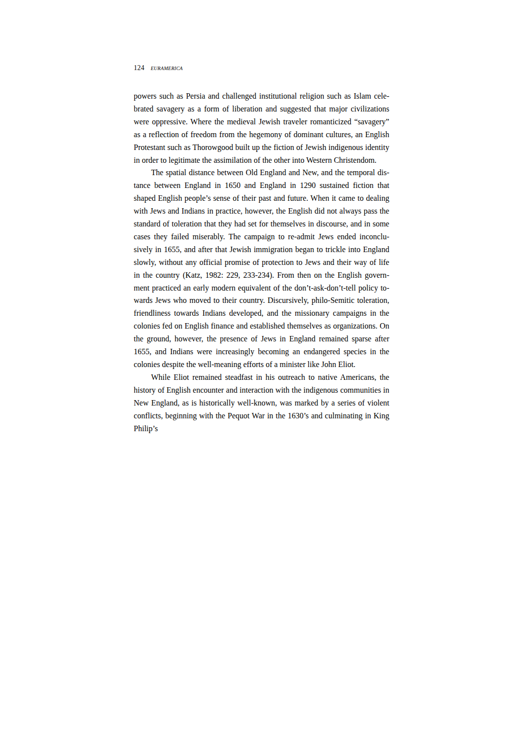124 EurAmerica
powers such as Persia and challenged institutional religion such as Islam celebrated savagery as a form of liberation and suggested that major civilizations were oppressive. Where the medieval Jewish traveler romanticized “savagery” as a reflection of freedom from the hegemony of dominant cultures, an English Protestant such as Thorowgood built up the fiction of Jewish indigenous identity in order to legitimate the assimilation of the other into Western Christendom.
The spatial distance between Old England and New, and the temporal distance between England in 1650 and England in 1290 sustained fiction that shaped English people’s sense of their past and future. When it came to dealing with Jews and Indians in practice, however, the English did not always pass the standard of toleration that they had set for themselves in discourse, and in some cases they failed miserably. The campaign to re-admit Jews ended inconclusively in 1655, and after that Jewish immigration began to trickle into England slowly, without any official promise of protection to Jews and their way of life in the country (Katz, 1982: 229, 233-234). From then on the English government practiced an early modern equivalent of the don’t-ask-don’t-tell policy towards Jews who moved to their country. Discursively, philo-Semitic toleration, friendliness towards Indians developed, and the missionary campaigns in the colonies fed on English finance and established themselves as organizations. On the ground, however, the presence of Jews in England remained sparse after 1655, and Indians were increasingly becoming an endangered species in the colonies despite the well-meaning efforts of a minister like John Eliot.
While Eliot remained steadfast in his outreach to native Americans, the history of English encounter and interaction with the indigenous communities in New England, as is historically well-known, was marked by a series of violent conflicts, beginning with the Pequot War in the 1630’s and culminating in King Philip’s